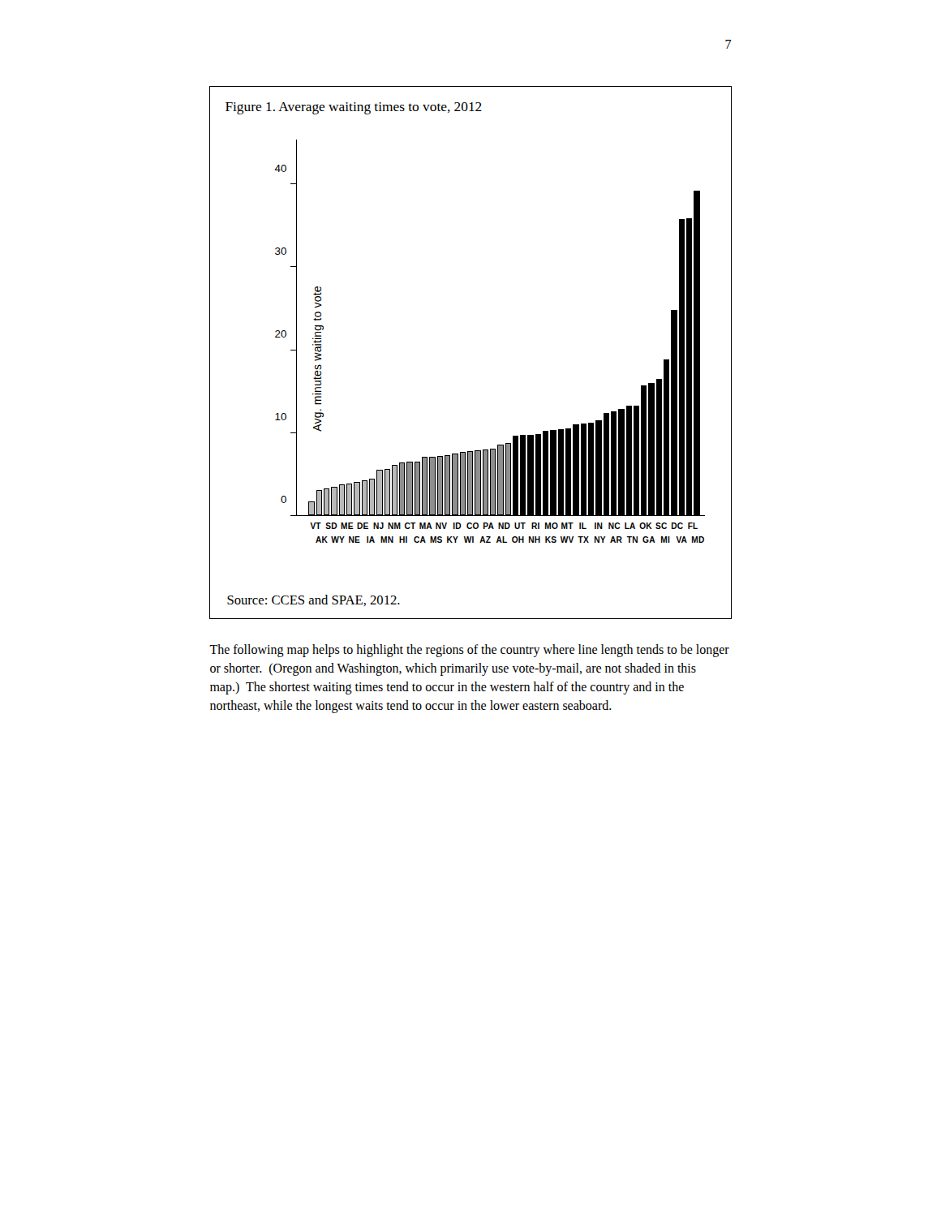7
Figure 1. Average waiting times to vote, 2012
Avg. minutes waiting to vote
0
10
20
30
40
VT SD ME DE NJ NM CT MA NV ID CO PA ND UT RI MO MT IL IN NC LA OK SC DC FL
AK WY NE IA MN HI CA MS KY WI AZ AL OH NH KS WV TX NY AR TN GA MI VA MD
Source: CCES and SPAE, 2012.
The following map helps to highlight the regions of the country where line length tends to be longer or shorter. (Oregon and Washington, which primarily use vote-by-mail, are not shaded in this map.) The shortest waiting times tend to occur in the western half of the country and in the northeast, while the longest waits tend to occur in the lower eastern seaboard.